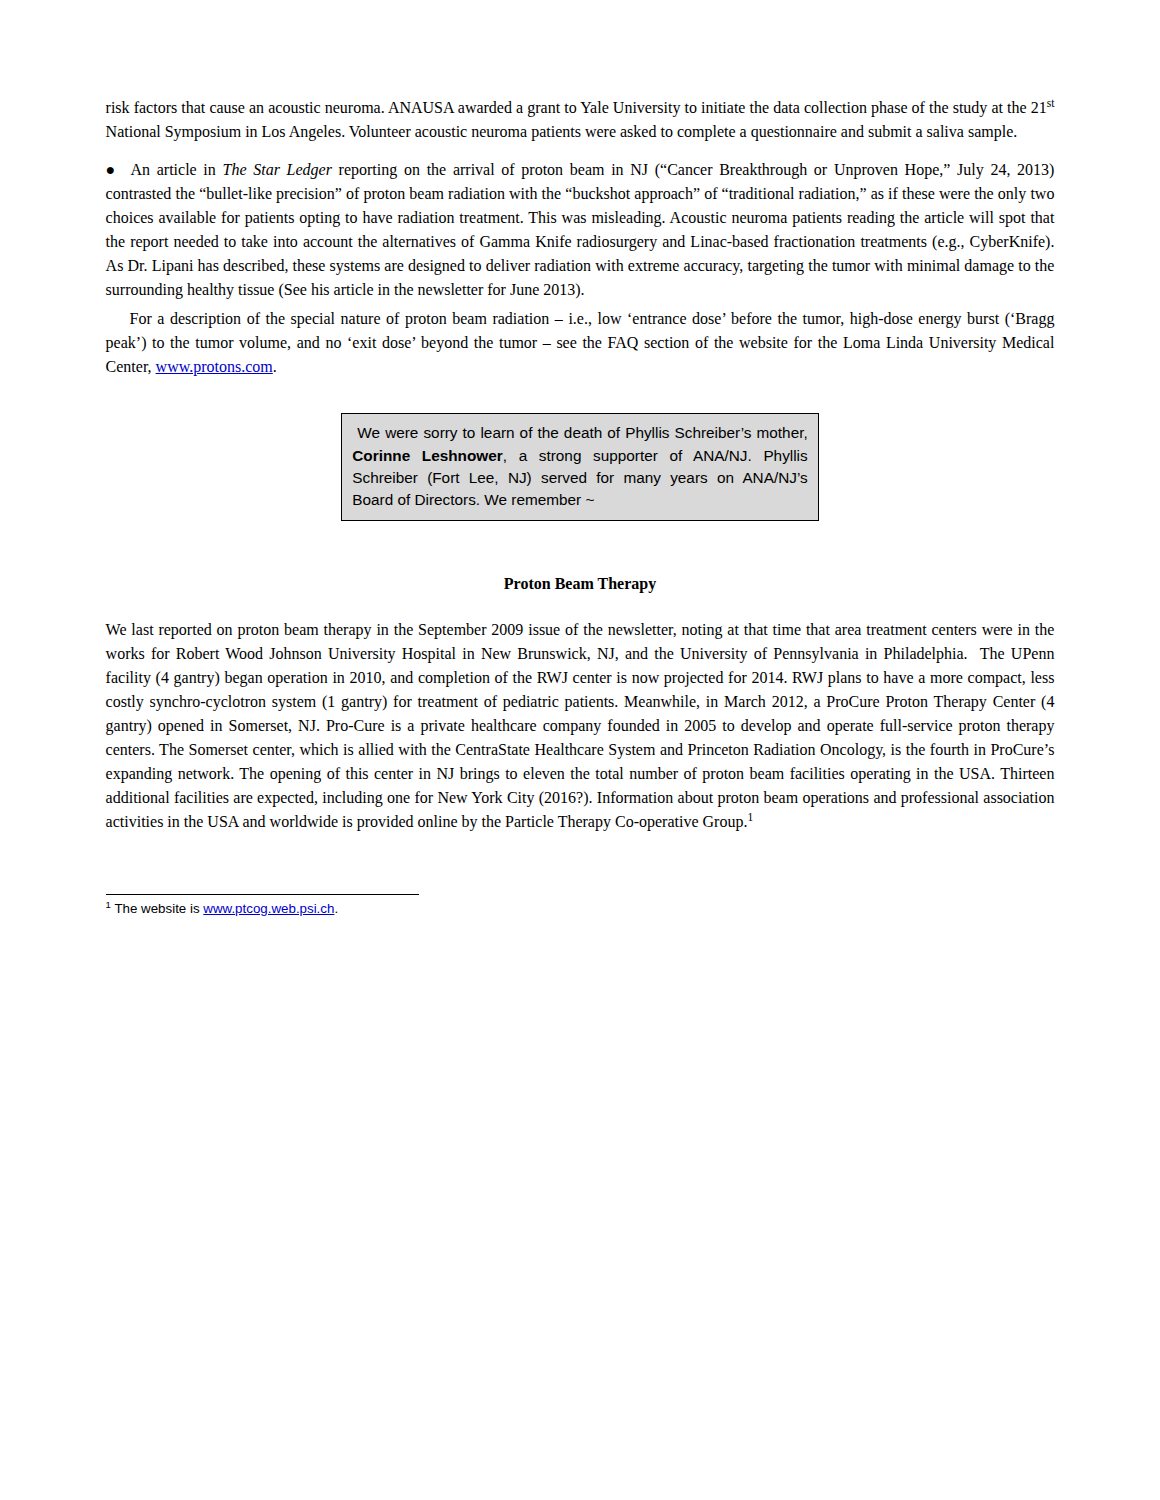risk factors that cause an acoustic neuroma. ANAUSA awarded a grant to Yale University to initiate the data collection phase of the study at the 21st National Symposium in Los Angeles. Volunteer acoustic neuroma patients were asked to complete a questionnaire and submit a saliva sample.
● An article in The Star Ledger reporting on the arrival of proton beam in NJ (“Cancer Breakthrough or Unproven Hope,” July 24, 2013) contrasted the “bullet-like precision” of proton beam radiation with the “buckshot approach” of “traditional radiation,” as if these were the only two choices available for patients opting to have radiation treatment. This was misleading. Acoustic neuroma patients reading the article will spot that the report needed to take into account the alternatives of Gamma Knife radiosurgery and Linac-based fractionation treatments (e.g., CyberKnife). As Dr. Lipani has described, these systems are designed to deliver radiation with extreme accuracy, targeting the tumor with minimal damage to the surrounding healthy tissue (See his article in the newsletter for June 2013).
For a description of the special nature of proton beam radiation – i.e., low ‘entrance dose’ before the tumor, high-dose energy burst (‘Bragg peak’) to the tumor volume, and no ‘exit dose’ beyond the tumor – see the FAQ section of the website for the Loma Linda University Medical Center, www.protons.com.
We were sorry to learn of the death of Phyllis Schreiber’s mother, Corinne Leshnower, a strong supporter of ANA/NJ. Phyllis Schreiber (Fort Lee, NJ) served for many years on ANA/NJ’s Board of Directors. We remember ~
Proton Beam Therapy
We last reported on proton beam therapy in the September 2009 issue of the newsletter, noting at that time that area treatment centers were in the works for Robert Wood Johnson University Hospital in New Brunswick, NJ, and the University of Pennsylvania in Philadelphia. The UPenn facility (4 gantry) began operation in 2010, and completion of the RWJ center is now projected for 2014. RWJ plans to have a more compact, less costly synchro-cyclotron system (1 gantry) for treatment of pediatric patients. Meanwhile, in March 2012, a ProCure Proton Therapy Center (4 gantry) opened in Somerset, NJ. Pro-Cure is a private healthcare company founded in 2005 to develop and operate full-service proton therapy centers. The Somerset center, which is allied with the CentraState Healthcare System and Princeton Radiation Oncology, is the fourth in ProCure’s expanding network. The opening of this center in NJ brings to eleven the total number of proton beam facilities operating in the USA. Thirteen additional facilities are expected, including one for New York City (2016?). Information about proton beam operations and professional association activities in the USA and worldwide is provided online by the Particle Therapy Co-operative Group.1
1 The website is www.ptcog.web.psi.ch.